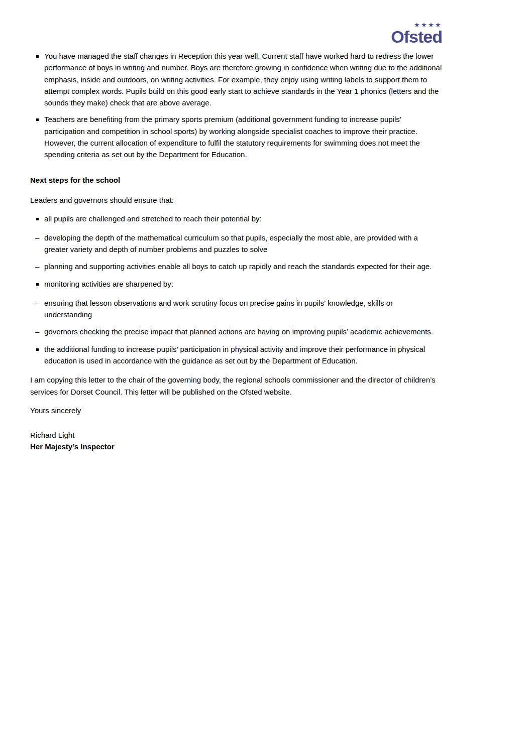★★★★
Ofsted
You have managed the staff changes in Reception this year well. Current staff have worked hard to redress the lower performance of boys in writing and number. Boys are therefore growing in confidence when writing due to the additional emphasis, inside and outdoors, on writing activities. For example, they enjoy using writing labels to support them to attempt complex words. Pupils build on this good early start to achieve standards in the Year 1 phonics (letters and the sounds they make) check that are above average.
Teachers are benefiting from the primary sports premium (additional government funding to increase pupils’ participation and competition in school sports) by working alongside specialist coaches to improve their practice. However, the current allocation of expenditure to fulfil the statutory requirements for swimming does not meet the spending criteria as set out by the Department for Education.
Next steps for the school
Leaders and governors should ensure that:
all pupils are challenged and stretched to reach their potential by:
developing the depth of the mathematical curriculum so that pupils, especially the most able, are provided with a greater variety and depth of number problems and puzzles to solve
planning and supporting activities enable all boys to catch up rapidly and reach the standards expected for their age.
monitoring activities are sharpened by:
ensuring that lesson observations and work scrutiny focus on precise gains in pupils’ knowledge, skills or understanding
governors checking the precise impact that planned actions are having on improving pupils’ academic achievements.
the additional funding to increase pupils’ participation in physical activity and improve their performance in physical education is used in accordance with the guidance as set out by the Department of Education.
I am copying this letter to the chair of the governing body, the regional schools commissioner and the director of children’s services for Dorset Council. This letter will be published on the Ofsted website.
Yours sincerely
Richard Light
Her Majesty’s Inspector